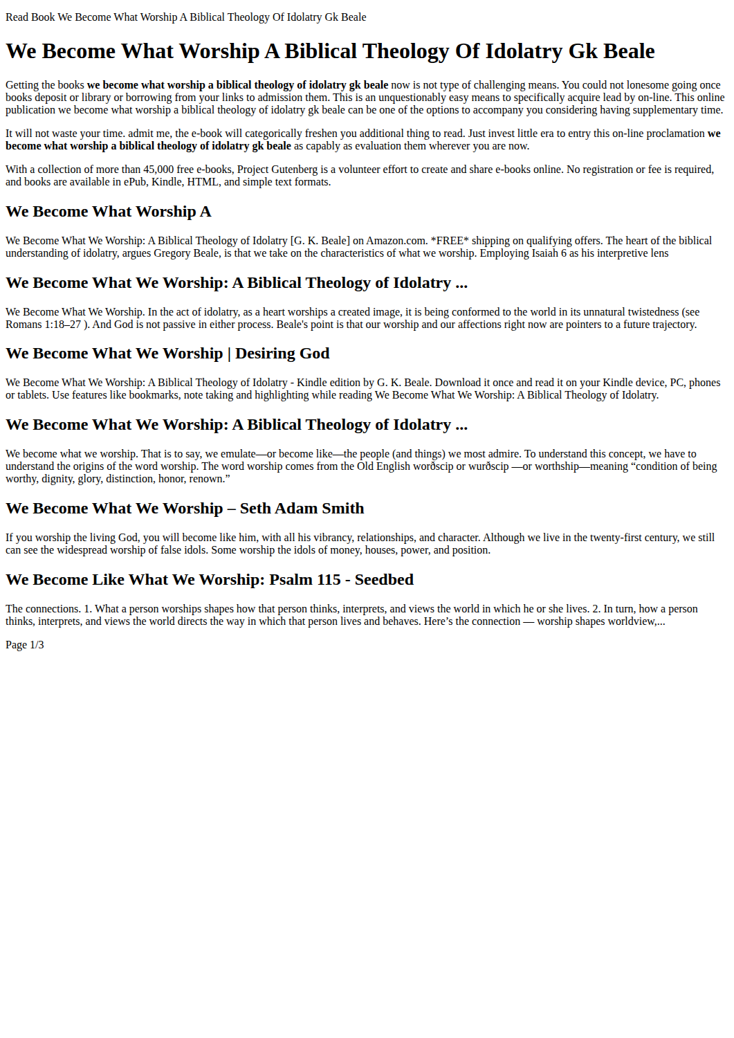Read Book We Become What Worship A Biblical Theology Of Idolatry Gk Beale
We Become What Worship A Biblical Theology Of Idolatry Gk Beale
Getting the books we become what worship a biblical theology of idolatry gk beale now is not type of challenging means. You could not lonesome going once books deposit or library or borrowing from your links to admission them. This is an unquestionably easy means to specifically acquire lead by on-line. This online publication we become what worship a biblical theology of idolatry gk beale can be one of the options to accompany you considering having supplementary time.
It will not waste your time. admit me, the e-book will categorically freshen you additional thing to read. Just invest little era to entry this on-line proclamation we become what worship a biblical theology of idolatry gk beale as capably as evaluation them wherever you are now.
With a collection of more than 45,000 free e-books, Project Gutenberg is a volunteer effort to create and share e-books online. No registration or fee is required, and books are available in ePub, Kindle, HTML, and simple text formats.
We Become What Worship A
We Become What We Worship: A Biblical Theology of Idolatry [G. K. Beale] on Amazon.com. *FREE* shipping on qualifying offers. The heart of the biblical understanding of idolatry, argues Gregory Beale, is that we take on the characteristics of what we worship. Employing Isaiah 6 as his interpretive lens
We Become What We Worship: A Biblical Theology of Idolatry ...
We Become What We Worship. In the act of idolatry, as a heart worships a created image, it is being conformed to the world in its unnatural twistedness (see Romans 1:18–27 ). And God is not passive in either process. Beale's point is that our worship and our affections right now are pointers to a future trajectory.
We Become What We Worship | Desiring God
We Become What We Worship: A Biblical Theology of Idolatry - Kindle edition by G. K. Beale. Download it once and read it on your Kindle device, PC, phones or tablets. Use features like bookmarks, note taking and highlighting while reading We Become What We Worship: A Biblical Theology of Idolatry.
We Become What We Worship: A Biblical Theology of Idolatry ...
We become what we worship. That is to say, we emulate—or become like—the people (and things) we most admire. To understand this concept, we have to understand the origins of the word worship. The word worship comes from the Old English worðscip or wurðscip —or worthship—meaning “condition of being worthy, dignity, glory, distinction, honor, renown.”
We Become What We Worship – Seth Adam Smith
If you worship the living God, you will become like him, with all his vibrancy, relationships, and character. Although we live in the twenty-first century, we still can see the widespread worship of false idols. Some worship the idols of money, houses, power, and position.
We Become Like What We Worship: Psalm 115 - Seedbed
The connections. 1. What a person worships shapes how that person thinks, interprets, and views the world in which he or she lives. 2. In turn, how a person thinks, interprets, and views the world directs the way in which that person lives and behaves. Here’s the connection — worship shapes worldview,...
Page 1/3